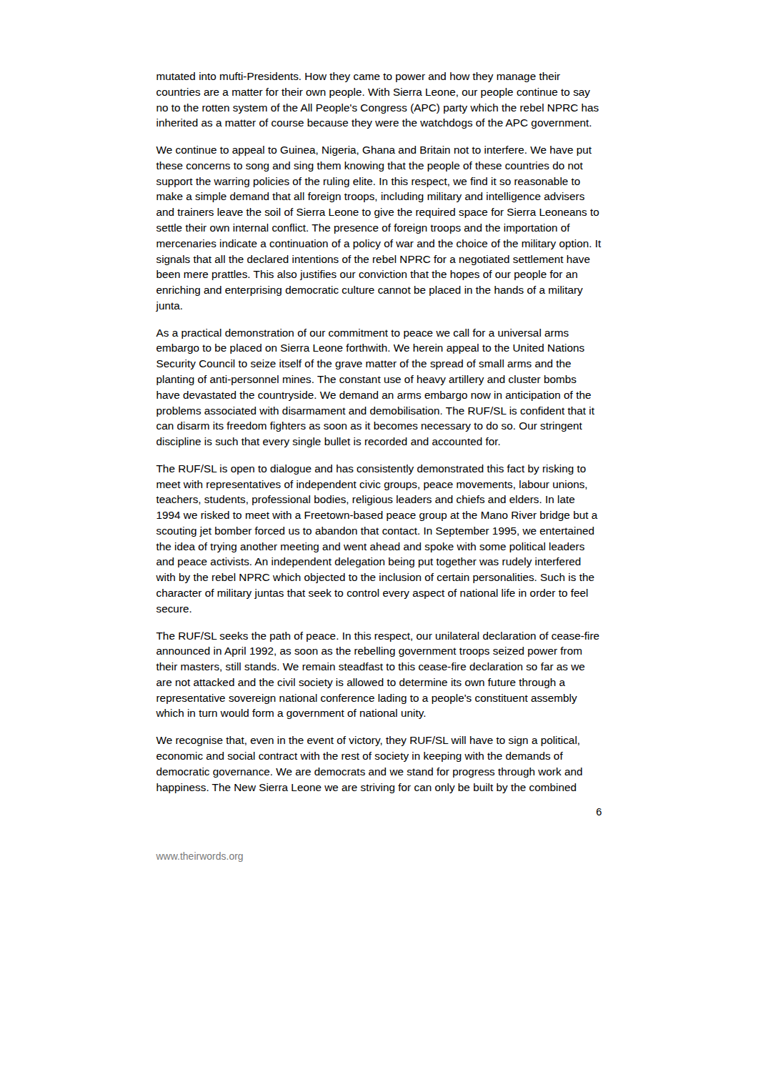mutated into mufti-Presidents. How they came to power and how they manage their countries are a matter for their own people. With Sierra Leone, our people continue to say no to the rotten system of the All People's Congress (APC) party which the rebel NPRC has inherited as a matter of course because they were the watchdogs of the APC government.
We continue to appeal to Guinea, Nigeria, Ghana and Britain not to interfere. We have put these concerns to song and sing them knowing that the people of these countries do not support the warring policies of the ruling elite. In this respect, we find it so reasonable to make a simple demand that all foreign troops, including military and intelligence advisers and trainers leave the soil of Sierra Leone to give the required space for Sierra Leoneans to settle their own internal conflict. The presence of foreign troops and the importation of mercenaries indicate a continuation of a policy of war and the choice of the military option. It signals that all the declared intentions of the rebel NPRC for a negotiated settlement have been mere prattles. This also justifies our conviction that the hopes of our people for an enriching and enterprising democratic culture cannot be placed in the hands of a military junta.
As a practical demonstration of our commitment to peace we call for a universal arms embargo to be placed on Sierra Leone forthwith. We herein appeal to the United Nations Security Council to seize itself of the grave matter of the spread of small arms and the planting of anti-personnel mines. The constant use of heavy artillery and cluster bombs have devastated the countryside. We demand an arms embargo now in anticipation of the problems associated with disarmament and demobilisation. The RUF/SL is confident that it can disarm its freedom fighters as soon as it becomes necessary to do so. Our stringent discipline is such that every single bullet is recorded and accounted for.
The RUF/SL is open to dialogue and has consistently demonstrated this fact by risking to meet with representatives of independent civic groups, peace movements, labour unions, teachers, students, professional bodies, religious leaders and chiefs and elders. In late 1994 we risked to meet with a Freetown-based peace group at the Mano River bridge but a scouting jet bomber forced us to abandon that contact. In September 1995, we entertained the idea of trying another meeting and went ahead and spoke with some political leaders and peace activists. An independent delegation being put together was rudely interfered with by the rebel NPRC which objected to the inclusion of certain personalities. Such is the character of military juntas that seek to control every aspect of national life in order to feel secure.
The RUF/SL seeks the path of peace. In this respect, our unilateral declaration of cease-fire announced in April 1992, as soon as the rebelling government troops seized power from their masters, still stands. We remain steadfast to this cease-fire declaration so far as we are not attacked and the civil society is allowed to determine its own future through a representative sovereign national conference lading to a people's constituent assembly which in turn would form a government of national unity.
We recognise that, even in the event of victory, they RUF/SL will have to sign a political, economic and social contract with the rest of society in keeping with the demands of democratic governance. We are democrats and we stand for progress through work and happiness. The New Sierra Leone we are striving for can only be built by the combined
6
www.theirwords.org